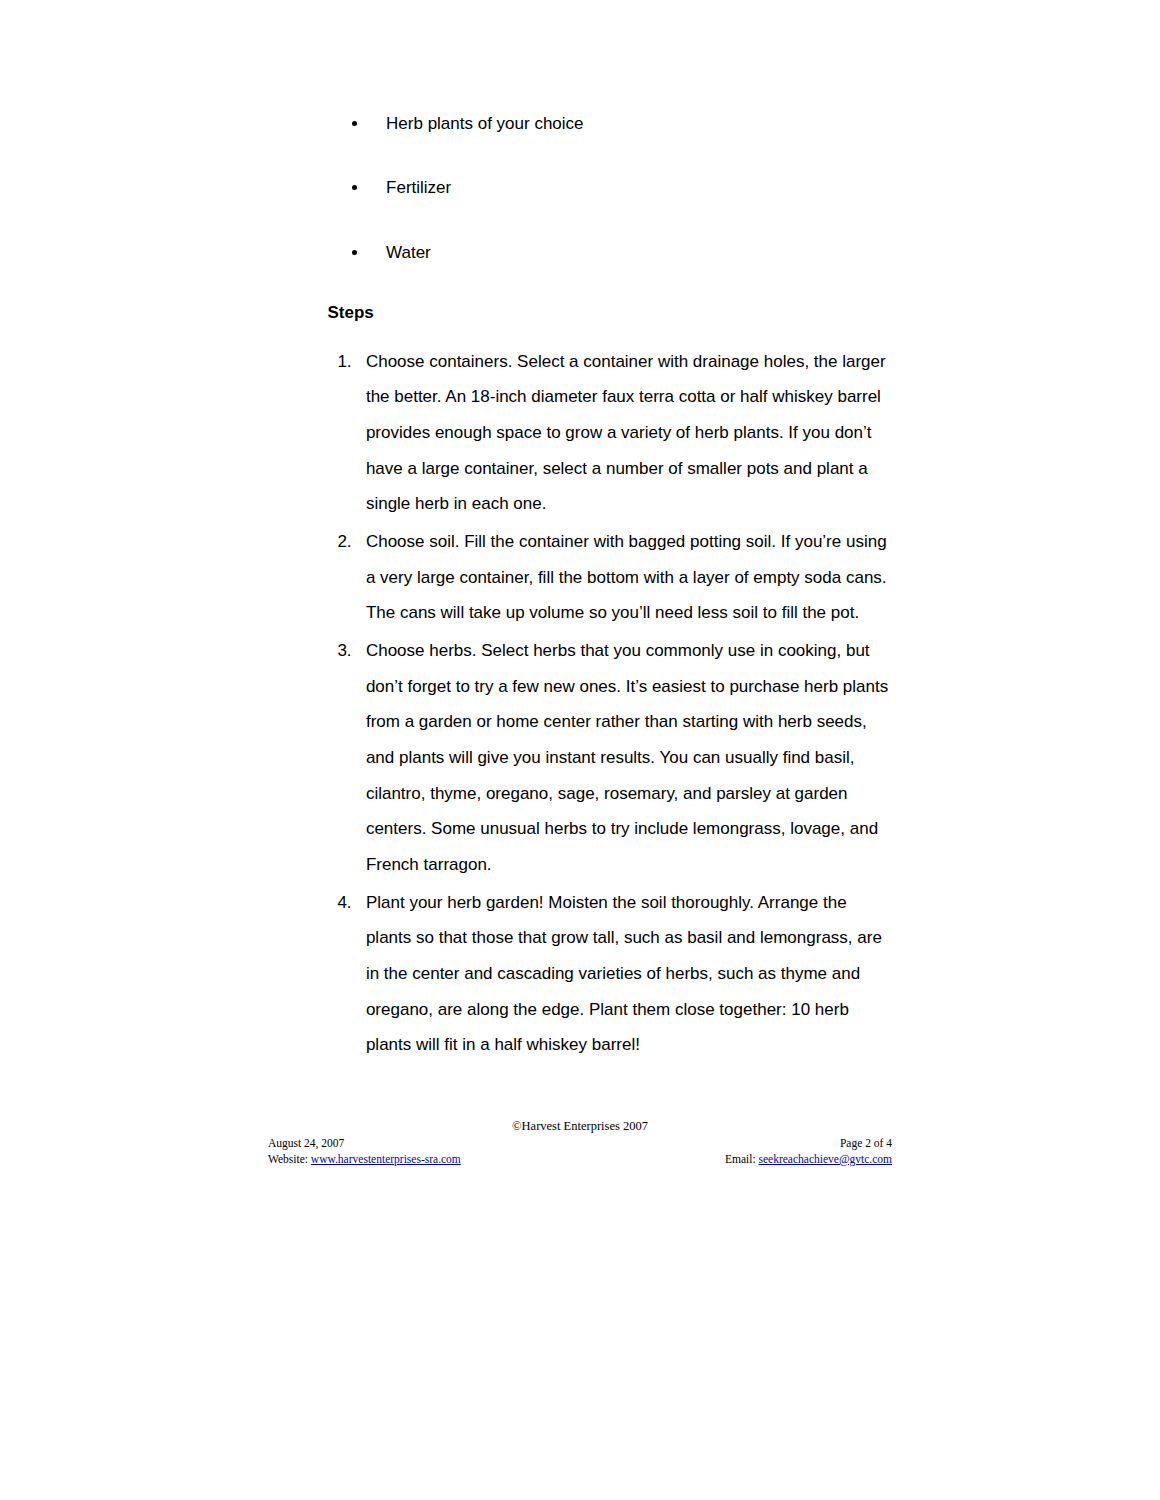Herb plants of your choice
Fertilizer
Water
Steps
Choose containers. Select a container with drainage holes, the larger the better. An 18-inch diameter faux terra cotta or half whiskey barrel provides enough space to grow a variety of herb plants. If you don’t have a large container, select a number of smaller pots and plant a single herb in each one.
Choose soil. Fill the container with bagged potting soil. If you’re using a very large container, fill the bottom with a layer of empty soda cans. The cans will take up volume so you’ll need less soil to fill the pot.
Choose herbs. Select herbs that you commonly use in cooking, but don’t forget to try a few new ones. It’s easiest to purchase herb plants from a garden or home center rather than starting with herb seeds, and plants will give you instant results. You can usually find basil, cilantro, thyme, oregano, sage, rosemary, and parsley at garden centers. Some unusual herbs to try include lemongrass, lovage, and French tarragon.
Plant your herb garden! Moisten the soil thoroughly. Arrange the plants so that those that grow tall, such as basil and lemongrass, are in the center and cascading varieties of herbs, such as thyme and oregano, are along the edge. Plant them close together: 10 herb plants will fit in a half whiskey barrel!
©Harvest Enterprises 2007
August 24, 2007
Website: www.harvestenterprises-sra.com
Page 2 of 4
Email: seekreachachieve@gvtc.com